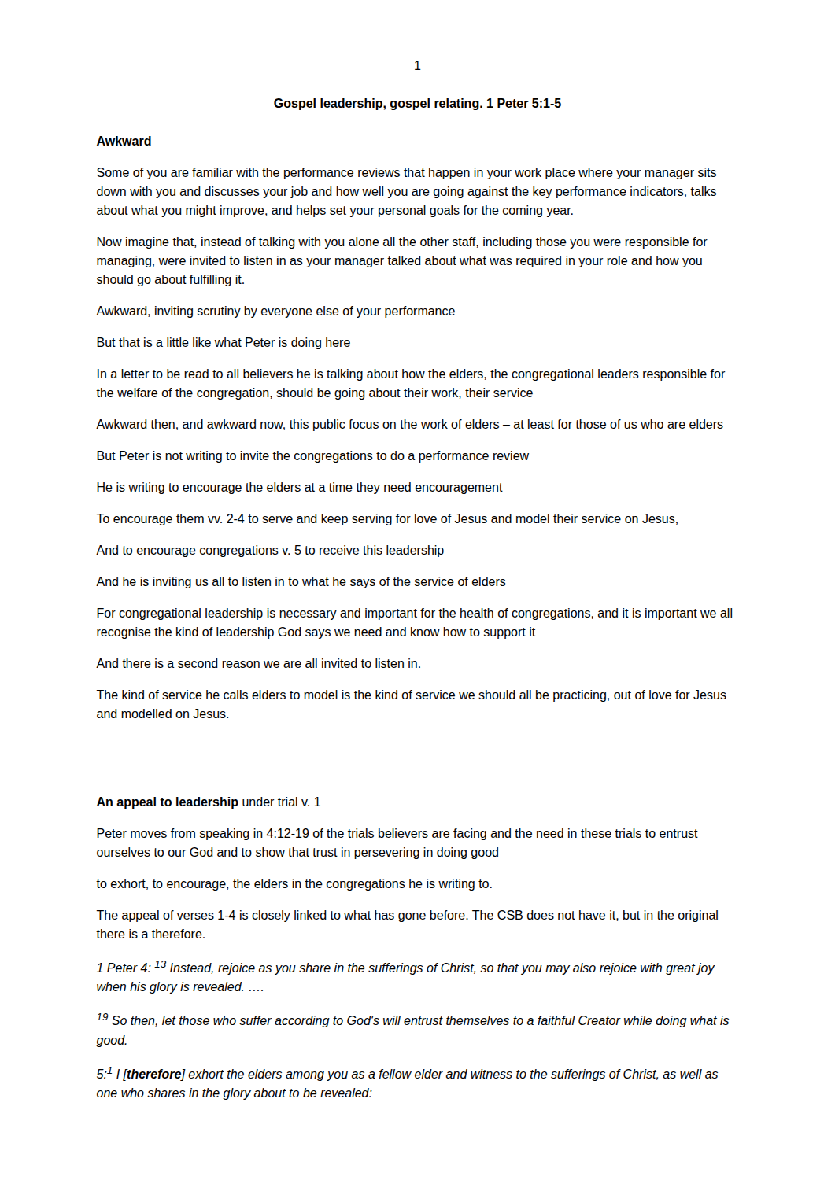1
Gospel leadership, gospel relating. 1 Peter 5:1-5
Awkward
Some of you are familiar with the performance reviews that happen in your work place where your manager sits down with you and discusses your job and how well you are going against the key performance indicators, talks about what you might improve, and helps set your personal goals for the coming year.
Now imagine that, instead of talking with you alone all the other staff, including those you were responsible for managing, were invited to listen in as your manager talked about what was required in your role and how you should go about fulfilling it.
Awkward, inviting scrutiny by everyone else of your performance
But that is a little like what Peter is doing here
In a letter to be read to all believers he is talking about how the elders, the congregational leaders responsible for the welfare of the congregation, should be going about their work, their service
Awkward then, and awkward now, this public focus on the work of elders – at least for those of us who are elders
But Peter is not writing to invite the congregations to do a performance review
He is writing to encourage the elders at a time they need encouragement
To encourage them vv. 2-4 to serve and keep serving for love of Jesus and model their service on Jesus,
And to encourage congregations v. 5 to receive this leadership
And he is inviting us all to listen in to what he says of the service of elders
For congregational leadership is necessary and important for the health of congregations, and it is important we all recognise the kind of leadership God says we need and know how to support it
And there is a second reason we are all invited to listen in.
The kind of service he calls elders to model is the kind of service we should all be practicing, out of love for Jesus and modelled on Jesus.
An appeal to leadership under trial v. 1
Peter moves from speaking in 4:12-19 of the trials believers are facing and the need in these trials to entrust ourselves to our God and to show that trust in persevering in doing good
to exhort, to encourage, the elders in the congregations he is writing to.
The appeal of verses 1-4 is closely linked to what has gone before. The CSB does not have it, but in the original there is a therefore.
1 Peter 4: 13 Instead, rejoice as you share in the sufferings of Christ, so that you may also rejoice with great joy when his glory is revealed. ….
19 So then, let those who suffer according to God's will entrust themselves to a faithful Creator while doing what is good.
5:1 I [therefore] exhort the elders among you as a fellow elder and witness to the sufferings of Christ, as well as one who shares in the glory about to be revealed: